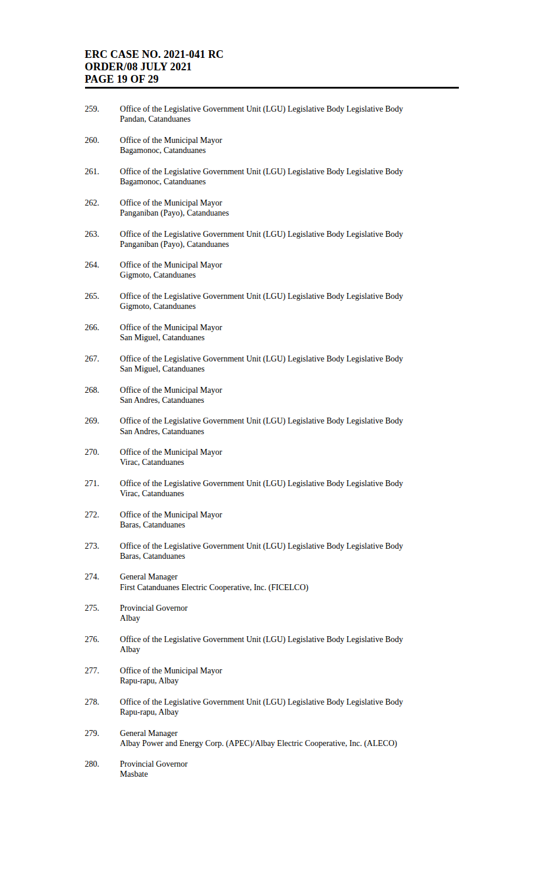ERC CASE NO. 2021-041 RC
ORDER/08 JULY 2021
PAGE 19 OF 29
259. Office of the Legislative Government Unit (LGU) Legislative Body Legislative Body Pandan, Catanduanes
260. Office of the Municipal Mayor Bagamonoc, Catanduanes
261. Office of the Legislative Government Unit (LGU) Legislative Body Legislative Body Bagamonoc, Catanduanes
262. Office of the Municipal Mayor Panganiban (Payo), Catanduanes
263. Office of the Legislative Government Unit (LGU) Legislative Body Legislative Body Panganiban (Payo), Catanduanes
264. Office of the Municipal Mayor Gigmoto, Catanduanes
265. Office of the Legislative Government Unit (LGU) Legislative Body Legislative Body Gigmoto, Catanduanes
266. Office of the Municipal Mayor San Miguel, Catanduanes
267. Office of the Legislative Government Unit (LGU) Legislative Body Legislative Body San Miguel, Catanduanes
268. Office of the Municipal Mayor San Andres, Catanduanes
269. Office of the Legislative Government Unit (LGU) Legislative Body Legislative Body San Andres, Catanduanes
270. Office of the Municipal Mayor Virac, Catanduanes
271. Office of the Legislative Government Unit (LGU) Legislative Body Legislative Body Virac, Catanduanes
272. Office of the Municipal Mayor Baras, Catanduanes
273. Office of the Legislative Government Unit (LGU) Legislative Body Legislative Body Baras, Catanduanes
274. General Manager First Catanduanes Electric Cooperative, Inc. (FICELCO)
275. Provincial Governor Albay
276. Office of the Legislative Government Unit (LGU) Legislative Body Legislative Body Albay
277. Office of the Municipal Mayor Rapu-rapu, Albay
278. Office of the Legislative Government Unit (LGU) Legislative Body Legislative Body Rapu-rapu, Albay
279. General Manager Albay Power and Energy Corp. (APEC)/Albay Electric Cooperative, Inc. (ALECO)
280. Provincial Governor Masbate